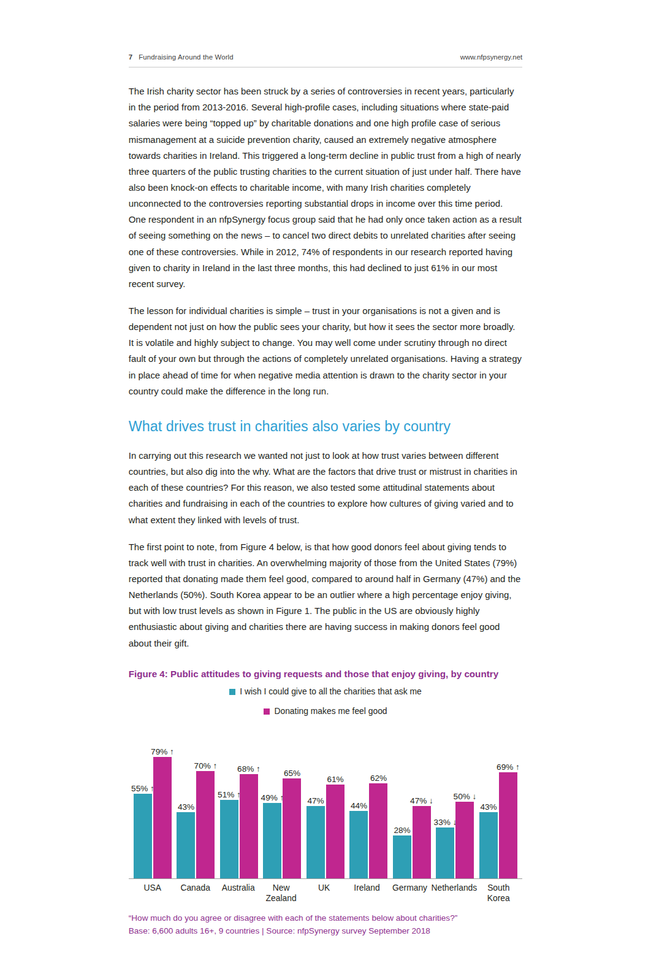7 Fundraising Around the World
www.nfpsynergy.net
The Irish charity sector has been struck by a series of controversies in recent years, particularly in the period from 2013-2016. Several high-profile cases, including situations where state-paid salaries were being “topped up” by charitable donations and one high profile case of serious mismanagement at a suicide prevention charity, caused an extremely negative atmosphere towards charities in Ireland. This triggered a long-term decline in public trust from a high of nearly three quarters of the public trusting charities to the current situation of just under half. There have also been knock-on effects to charitable income, with many Irish charities completely unconnected to the controversies reporting substantial drops in income over this time period. One respondent in an nfpSynergy focus group said that he had only once taken action as a result of seeing something on the news – to cancel two direct debits to unrelated charities after seeing one of these controversies. While in 2012, 74% of respondents in our research reported having given to charity in Ireland in the last three months, this had declined to just 61% in our most recent survey.
The lesson for individual charities is simple – trust in your organisations is not a given and is dependent not just on how the public sees your charity, but how it sees the sector more broadly. It is volatile and highly subject to change. You may well come under scrutiny through no direct fault of your own but through the actions of completely unrelated organisations. Having a strategy in place ahead of time for when negative media attention is drawn to the charity sector in your country could make the difference in the long run.
What drives trust in charities also varies by country
In carrying out this research we wanted not just to look at how trust varies between different countries, but also dig into the why. What are the factors that drive trust or mistrust in charities in each of these countries? For this reason, we also tested some attitudinal statements about charities and fundraising in each of the countries to explore how cultures of giving varied and to what extent they linked with levels of trust.
The first point to note, from Figure 4 below, is that how good donors feel about giving tends to track well with trust in charities. An overwhelming majority of those from the United States (79%) reported that donating made them feel good, compared to around half in Germany (47%) and the Netherlands (50%). South Korea appear to be an outlier where a high percentage enjoy giving, but with low trust levels as shown in Figure 1. The public in the US are obviously highly enthusiastic about giving and charities there are having success in making donors feel good about their gift.
Figure 4: Public attitudes to giving requests and those that enjoy giving, by country
I wish I could give to all the charities that ask me
Donating makes me feel good
55% ↑
79% ↑
43%
70% ↑
51% ↑
68% ↑
49% ↑
65%
47%
61%
44%
62%
28%
47% ↓
33% ↓
50% ↓
43%
69% ↑
USA
Canada
Australia
New
Zealand
UK
Ireland
Germany
Netherlands
South
Korea
“How much do you agree or disagree with each of the statements below about charities?”
Base: 6,600 adults 16+, 9 countries | Source: nfpSynergy survey September 2018